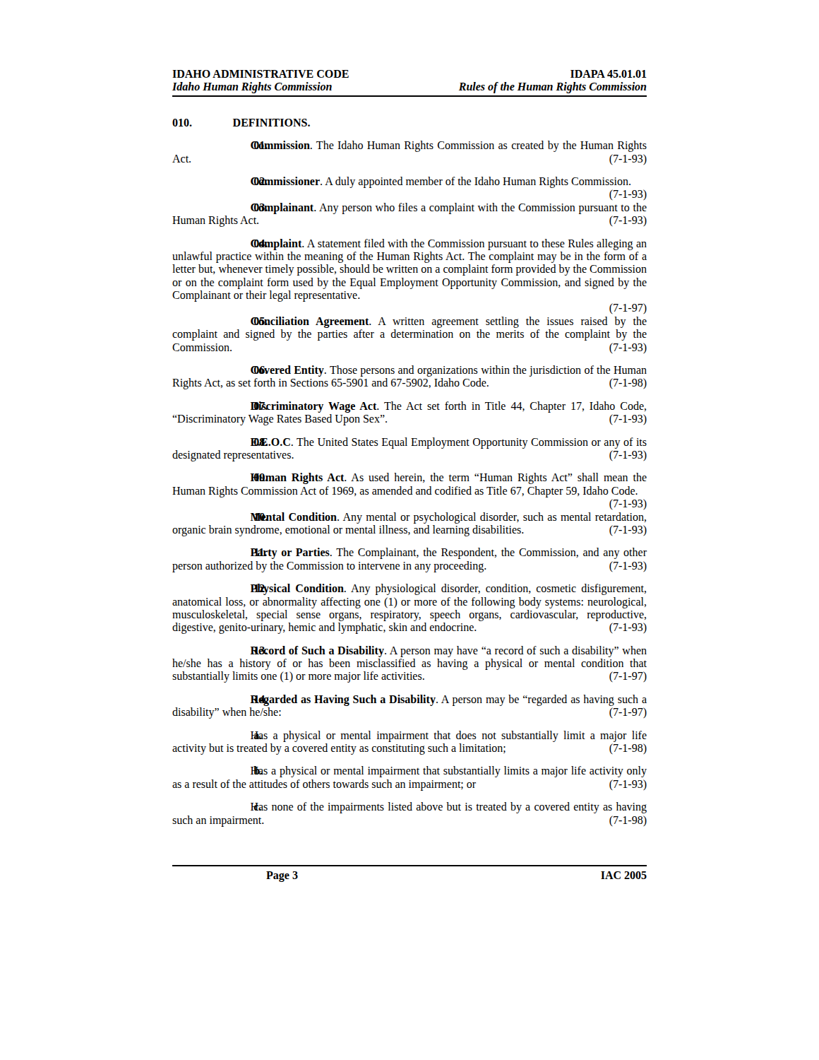| IDAHO ADMINISTRATIVE CODE | IDAPA 45.01.01 |
| Idaho Human Rights Commission | Rules of the Human Rights Commission |
010. DEFINITIONS.
01. Commission. The Idaho Human Rights Commission as created by the Human Rights Act.(7-1-93)
02. Commissioner. A duly appointed member of the Idaho Human Rights Commission.(7-1-93)
03. Complainant. Any person who files a complaint with the Commission pursuant to the Human Rights Act.(7-1-93)
04. Complaint. A statement filed with the Commission pursuant to these Rules alleging an unlawful practice within the meaning of the Human Rights Act. The complaint may be in the form of a letter but, whenever timely possible, should be written on a complaint form provided by the Commission or on the complaint form used by the Equal Employment Opportunity Commission, and signed by the Complainant or their legal representative.
(7-1-97)
05. Conciliation Agreement. A written agreement settling the issues raised by the complaint and signed by the parties after a determination on the merits of the complaint by the Commission.(7-1-93)
06. Covered Entity. Those persons and organizations within the jurisdiction of the Human Rights Act, as set forth in Sections 65-5901 and 67-5902, Idaho Code.(7-1-98)
07. Discriminatory Wage Act. The Act set forth in Title 44, Chapter 17, Idaho Code, “Discriminatory Wage Rates Based Upon Sex”.(7-1-93)
08. E.E.O.C. The United States Equal Employment Opportunity Commission or any of its designated representatives.(7-1-93)
09. Human Rights Act. As used herein, the term “Human Rights Act” shall mean the Human Rights Commission Act of 1969, as amended and codified as Title 67, Chapter 59, Idaho Code.(7-1-93)
10. Mental Condition. Any mental or psychological disorder, such as mental retardation, organic brain syndrome, emotional or mental illness, and learning disabilities.(7-1-93)
11. Party or Parties. The Complainant, the Respondent, the Commission, and any other person authorized by the Commission to intervene in any proceeding.(7-1-93)
12. Physical Condition. Any physiological disorder, condition, cosmetic disfigurement, anatomical loss, or abnormality affecting one (1) or more of the following body systems: neurological, musculoskeletal, special sense organs, respiratory, speech organs, cardiovascular, reproductive, digestive, genito-urinary, hemic and lymphatic, skin and endocrine.(7-1-93)
13. Record of Such a Disability. A person may have “a record of such a disability” when he/she has a history of or has been misclassified as having a physical or mental condition that substantially limits one (1) or more major life activities.(7-1-97)
14. Regarded as Having Such a Disability. A person may be “regarded as having such a disability” when he/she:(7-1-97)
a. Has a physical or mental impairment that does not substantially limit a major life activity but is treated by a covered entity as constituting such a limitation;(7-1-98)
b. Has a physical or mental impairment that substantially limits a major life activity only as a result of the attitudes of others towards such an impairment; or(7-1-93)
c. Has none of the impairments listed above but is treated by a covered entity as having such an impairment.(7-1-98)
| | Page 3 | IAC 2005 |